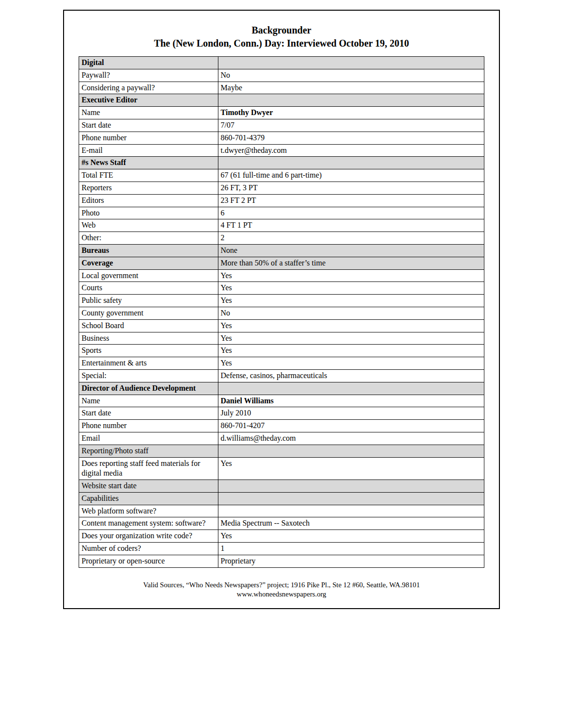Backgrounder
The (New London, Conn.) Day: Interviewed October 19, 2010
| Digital | |
| Paywall? | No |
| Considering a paywall? | Maybe |
| Executive Editor | |
| Name | Timothy Dwyer |
| Start date | 7/07 |
| Phone number | 860-701-4379 |
| E-mail | t.dwyer@theday.com |
| #s News Staff | |
| Total FTE | 67 (61 full-time and 6 part-time) |
| Reporters | 26 FT, 3 PT |
| Editors | 23 FT 2 PT |
| Photo | 6 |
| Web | 4 FT 1 PT |
| Other: | 2 |
| Bureaus | None |
| Coverage | More than 50% of a staffer’s time |
| Local government | Yes |
| Courts | Yes |
| Public safety | Yes |
| County government | No |
| School Board | Yes |
| Business | Yes |
| Sports | Yes |
| Entertainment & arts | Yes |
| Special: | Defense, casinos, pharmaceuticals |
| Director of Audience Development | |
| Name | Daniel Williams |
| Start date | July 2010 |
| Phone number | 860-701-4207 |
| Email | d.williams@theday.com |
| Reporting/Photo staff | |
| Does reporting staff feed materials for digital media | Yes |
| Website start date | |
| Capabilities | |
| Web platform software? | |
| Content management system: software? | Media Spectrum -- Saxotech |
| Does your organization write code? | Yes |
| Number of coders? | 1 |
| Proprietary or open-source | Proprietary |
Valid Sources, “Who Needs Newspapers?” project; 1916 Pike Pl., Ste 12 #60, Seattle, WA.98101
www.whoneedsnewspapers.org